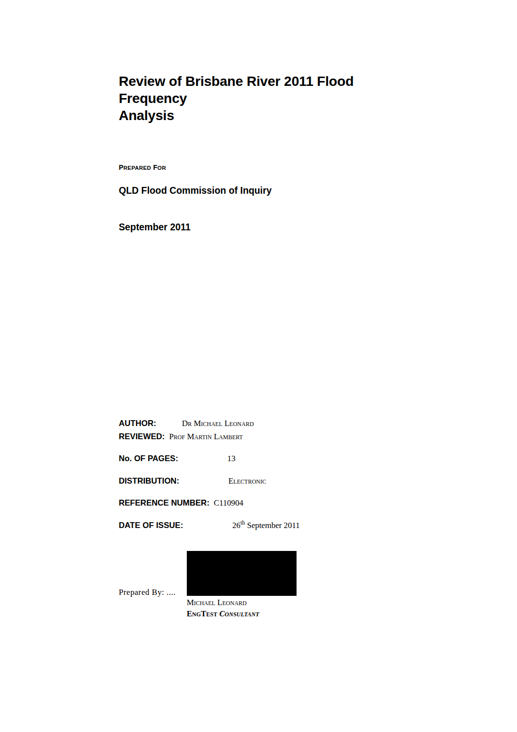Review of Brisbane River 2011 Flood Frequency
Analysis
PREPARED FOR
QLD Flood Commission of Inquiry
September 2011
AUTHOR: Dr Michael Leonard
REVIEWED: Prof Martin Lambert
No. OF PAGES: 13
DISTRIBUTION: Electronic
REFERENCE NUMBER: C110904
DATE OF ISSUE: 26th September 2011
Prepared By: .......
Michael Leonard
EngTest Consultant